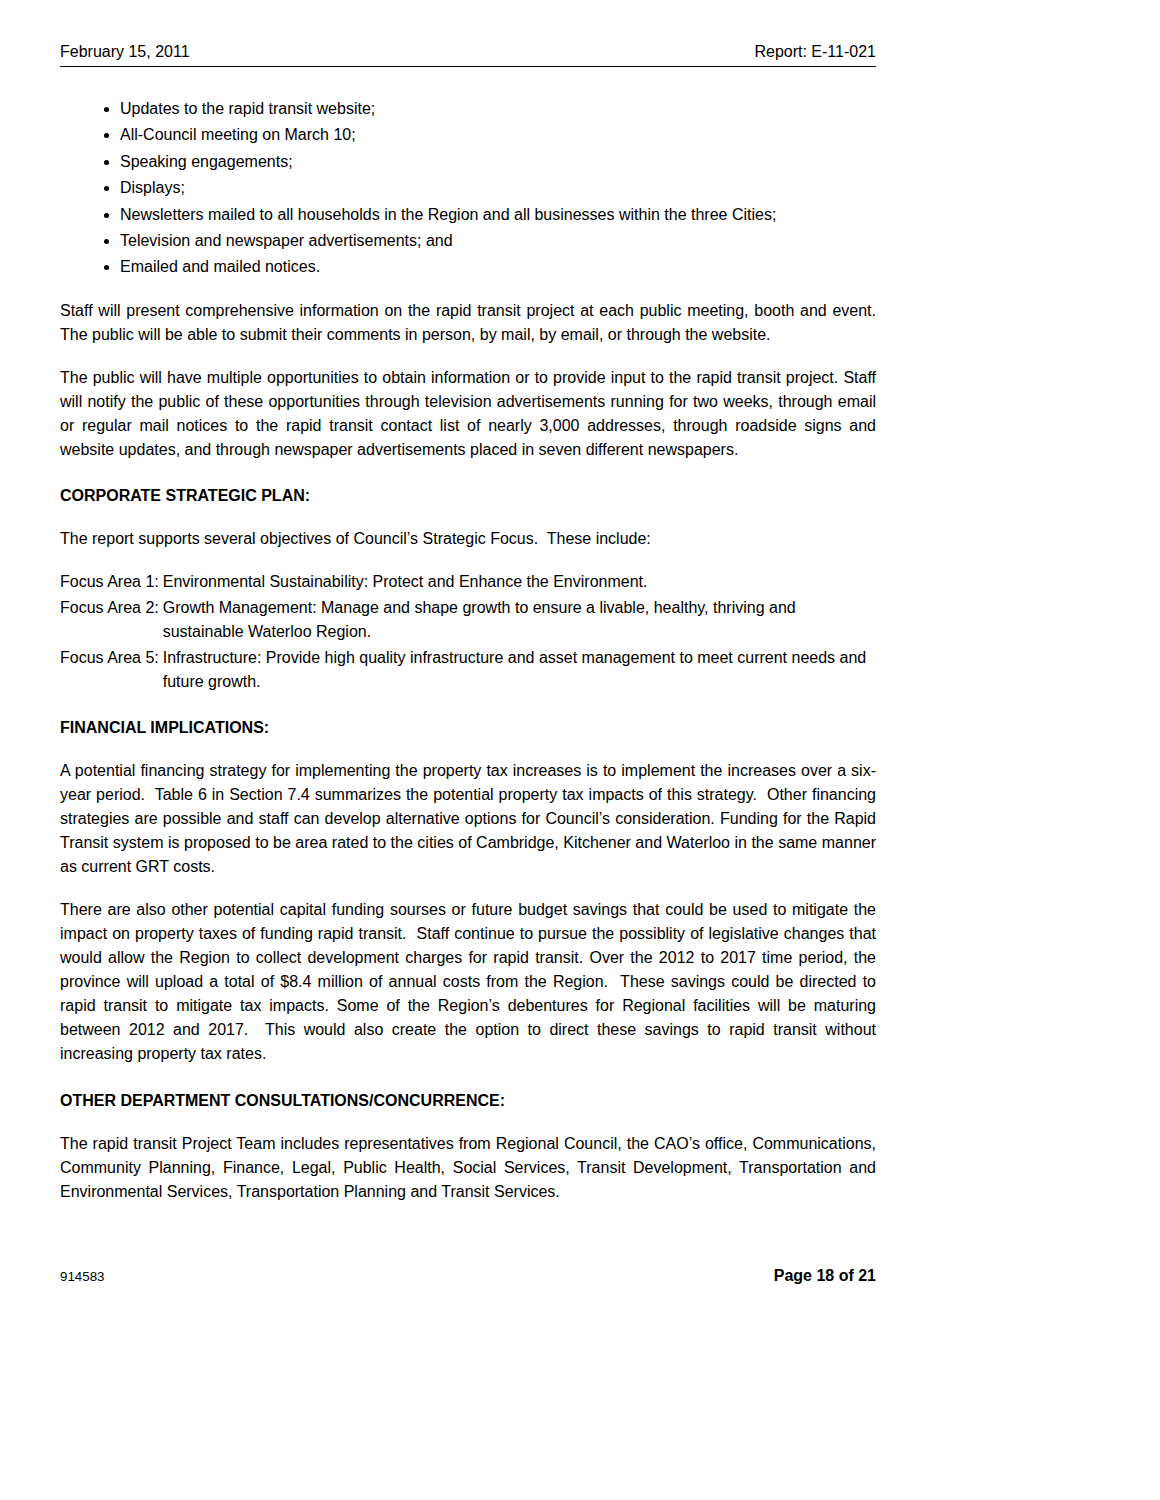February 15, 2011
Report: E-11-021
Updates to the rapid transit website;
All-Council meeting on March 10;
Speaking engagements;
Displays;
Newsletters mailed to all households in the Region and all businesses within the three Cities;
Television and newspaper advertisements; and
Emailed and mailed notices.
Staff will present comprehensive information on the rapid transit project at each public meeting, booth and event. The public will be able to submit their comments in person, by mail, by email, or through the website.
The public will have multiple opportunities to obtain information or to provide input to the rapid transit project. Staff will notify the public of these opportunities through television advertisements running for two weeks, through email or regular mail notices to the rapid transit contact list of nearly 3,000 addresses, through roadside signs and website updates, and through newspaper advertisements placed in seven different newspapers.
Corporate Strategic Plan:
The report supports several objectives of Council’s Strategic Focus. These include:
Focus Area 1: Environmental Sustainability: Protect and Enhance the Environment.
Focus Area 2: Growth Management: Manage and shape growth to ensure a livable, healthy, thriving and sustainable Waterloo Region.
Focus Area 5: Infrastructure: Provide high quality infrastructure and asset management to meet current needs and future growth.
Financial Implications:
A potential financing strategy for implementing the property tax increases is to implement the increases over a six-year period. Table 6 in Section 7.4 summarizes the potential property tax impacts of this strategy. Other financing strategies are possible and staff can develop alternative options for Council’s consideration. Funding for the Rapid Transit system is proposed to be area rated to the cities of Cambridge, Kitchener and Waterloo in the same manner as current GRT costs.
There are also other potential capital funding sourses or future budget savings that could be used to mitigate the impact on property taxes of funding rapid transit. Staff continue to pursue the possiblity of legislative changes that would allow the Region to collect development charges for rapid transit. Over the 2012 to 2017 time period, the province will upload a total of $8.4 million of annual costs from the Region. These savings could be directed to rapid transit to mitigate tax impacts. Some of the Region’s debentures for Regional facilities will be maturing between 2012 and 2017. This would also create the option to direct these savings to rapid transit without increasing property tax rates.
Other Department Consultations/Concurrence:
The rapid transit Project Team includes representatives from Regional Council, the CAO’s office, Communications, Community Planning, Finance, Legal, Public Health, Social Services, Transit Development, Transportation and Environmental Services, Transportation Planning and Transit Services.
914583
Page 18 of 21